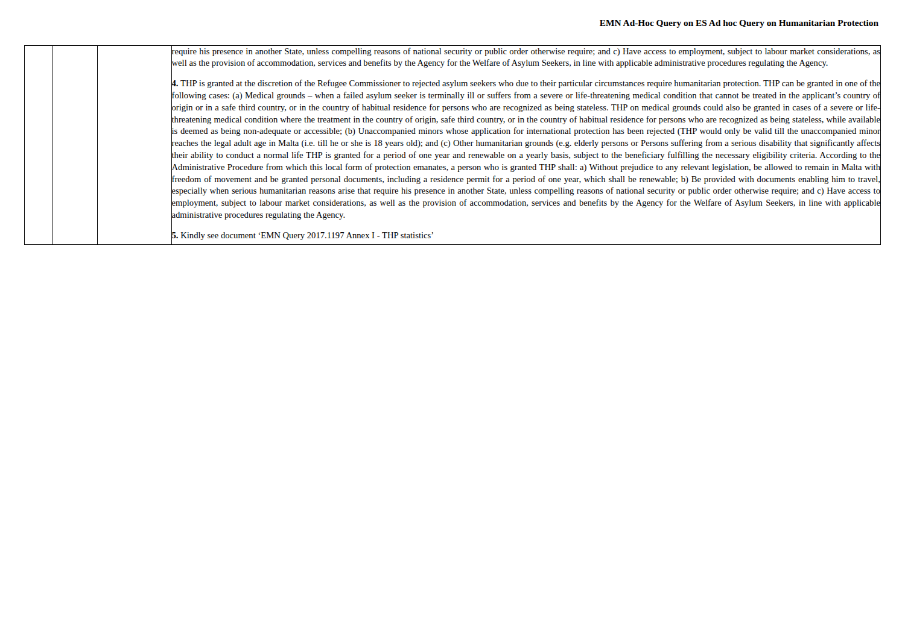EMN Ad-Hoc Query on ES Ad hoc Query on Humanitarian Protection
| | | | require his presence in another State, unless compelling reasons of national security or public order otherwise require; and c) Have access to employment, subject to labour market considerations, as well as the provision of accommodation, services and benefits by the Agency for the Welfare of Asylum Seekers, in line with applicable administrative procedures regulating the Agency. 4. THP is granted at the discretion of the Refugee Commissioner to rejected asylum seekers who due to their particular circumstances require humanitarian protection. THP can be granted in one of the following cases: (a) Medical grounds – when a failed asylum seeker is terminally ill or suffers from a severe or life-threatening medical condition that cannot be treated in the applicant’s country of origin or in a safe third country, or in the country of habitual residence for persons who are recognized as being stateless. THP on medical grounds could also be granted in cases of a severe or life-threatening medical condition where the treatment in the country of origin, safe third country, or in the country of habitual residence for persons who are recognized as being stateless, while available is deemed as being non-adequate or accessible; (b) Unaccompanied minors whose application for international protection has been rejected (THP would only be valid till the unaccompanied minor reaches the legal adult age in Malta (i.e. till he or she is 18 years old); and (c) Other humanitarian grounds (e.g. elderly persons or Persons suffering from a serious disability that significantly affects their ability to conduct a normal life THP is granted for a period of one year and renewable on a yearly basis, subject to the beneficiary fulfilling the necessary eligibility criteria. According to the Administrative Procedure from which this local form of protection emanates, a person who is granted THP shall: a) Without prejudice to any relevant legislation, be allowed to remain in Malta with freedom of movement and be granted personal documents, including a residence permit for a period of one year, which shall be renewable; b) Be provided with documents enabling him to travel, especially when serious humanitarian reasons arise that require his presence in another State, unless compelling reasons of national security or public order otherwise require; and c) Have access to employment, subject to labour market considerations, as well as the provision of accommodation, services and benefits by the Agency for the Welfare of Asylum Seekers, in line with applicable administrative procedures regulating the Agency. 5. Kindly see document ‘EMN Query 2017.1197 Annex I - THP statistics’ |